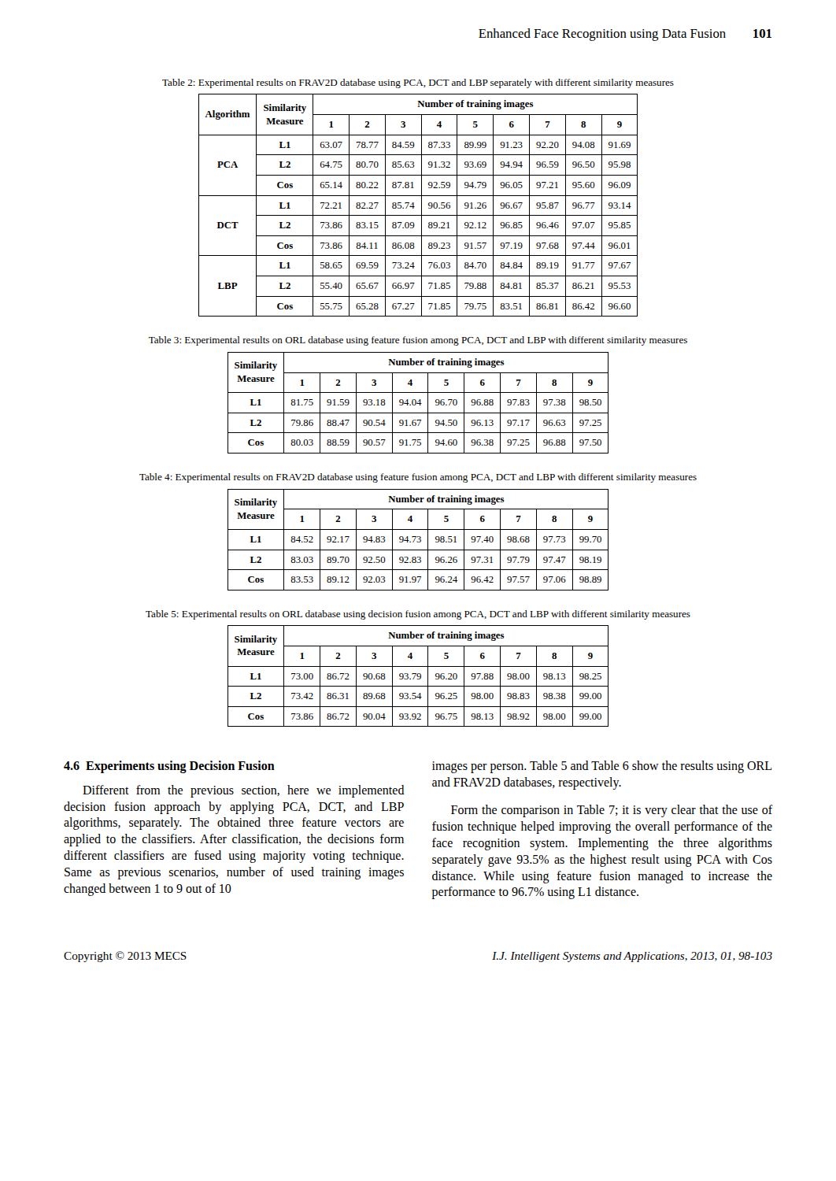Enhanced Face Recognition using Data Fusion 101
Table 2: Experimental results on FRAV2D database using PCA, DCT and LBP separately with different similarity measures
| Algorithm | Similarity Measure | Number of training images |
| --- | --- | --- |
| 1 | 2 | 3 | 4 | 5 | 6 | 7 | 8 | 9 |
| PCA | L1 | 63.07 | 78.77 | 84.59 | 87.33 | 89.99 | 91.23 | 92.20 | 94.08 | 91.69 |
| L2 | 64.75 | 80.70 | 85.63 | 91.32 | 93.69 | 94.94 | 96.59 | 96.50 | 95.98 |
| Cos | 65.14 | 80.22 | 87.81 | 92.59 | 94.79 | 96.05 | 97.21 | 95.60 | 96.09 |
| DCT | L1 | 72.21 | 82.27 | 85.74 | 90.56 | 91.26 | 96.67 | 95.87 | 96.77 | 93.14 |
| L2 | 73.86 | 83.15 | 87.09 | 89.21 | 92.12 | 96.85 | 96.46 | 97.07 | 95.85 |
| Cos | 73.86 | 84.11 | 86.08 | 89.23 | 91.57 | 97.19 | 97.68 | 97.44 | 96.01 |
| LBP | L1 | 58.65 | 69.59 | 73.24 | 76.03 | 84.70 | 84.84 | 89.19 | 91.77 | 97.67 |
| L2 | 55.40 | 65.67 | 66.97 | 71.85 | 79.88 | 84.81 | 85.37 | 86.21 | 95.53 |
| Cos | 55.75 | 65.28 | 67.27 | 71.85 | 79.75 | 83.51 | 86.81 | 86.42 | 96.60 |
Table 3: Experimental results on ORL database using feature fusion among PCA, DCT and LBP with different similarity measures
| Similarity Measure | Number of training images |
| --- | --- |
| 1 | 2 | 3 | 4 | 5 | 6 | 7 | 8 | 9 |
| L1 | 81.75 | 91.59 | 93.18 | 94.04 | 96.70 | 96.88 | 97.83 | 97.38 | 98.50 |
| L2 | 79.86 | 88.47 | 90.54 | 91.67 | 94.50 | 96.13 | 97.17 | 96.63 | 97.25 |
| Cos | 80.03 | 88.59 | 90.57 | 91.75 | 94.60 | 96.38 | 97.25 | 96.88 | 97.50 |
Table 4: Experimental results on FRAV2D database using feature fusion among PCA, DCT and LBP with different similarity measures
| Similarity Measure | Number of training images |
| --- | --- |
| 1 | 2 | 3 | 4 | 5 | 6 | 7 | 8 | 9 |
| L1 | 84.52 | 92.17 | 94.83 | 94.73 | 98.51 | 97.40 | 98.68 | 97.73 | 99.70 |
| L2 | 83.03 | 89.70 | 92.50 | 92.83 | 96.26 | 97.31 | 97.79 | 97.47 | 98.19 |
| Cos | 83.53 | 89.12 | 92.03 | 91.97 | 96.24 | 96.42 | 97.57 | 97.06 | 98.89 |
Table 5: Experimental results on ORL database using decision fusion among PCA, DCT and LBP with different similarity measures
| Similarity Measure | Number of training images |
| --- | --- |
| 1 | 2 | 3 | 4 | 5 | 6 | 7 | 8 | 9 |
| L1 | 73.00 | 86.72 | 90.68 | 93.79 | 96.20 | 97.88 | 98.00 | 98.13 | 98.25 |
| L2 | 73.42 | 86.31 | 89.68 | 93.54 | 96.25 | 98.00 | 98.83 | 98.38 | 99.00 |
| Cos | 73.86 | 86.72 | 90.04 | 93.92 | 96.75 | 98.13 | 98.92 | 98.00 | 99.00 |
4.6 Experiments using Decision Fusion
Different from the previous section, here we implemented decision fusion approach by applying PCA, DCT, and LBP algorithms, separately. The obtained three feature vectors are applied to the classifiers. After classification, the decisions form different classifiers are fused using majority voting technique. Same as previous scenarios, number of used training images changed between 1 to 9 out of 10
images per person. Table 5 and Table 6 show the results using ORL and FRAV2D databases, respectively.
Form the comparison in Table 7; it is very clear that the use of fusion technique helped improving the overall performance of the face recognition system. Implementing the three algorithms separately gave 93.5% as the highest result using PCA with Cos distance. While using feature fusion managed to increase the performance to 96.7% using L1 distance.
Copyright © 2013 MECS I.J. Intelligent Systems and Applications, 2013, 01, 98-103